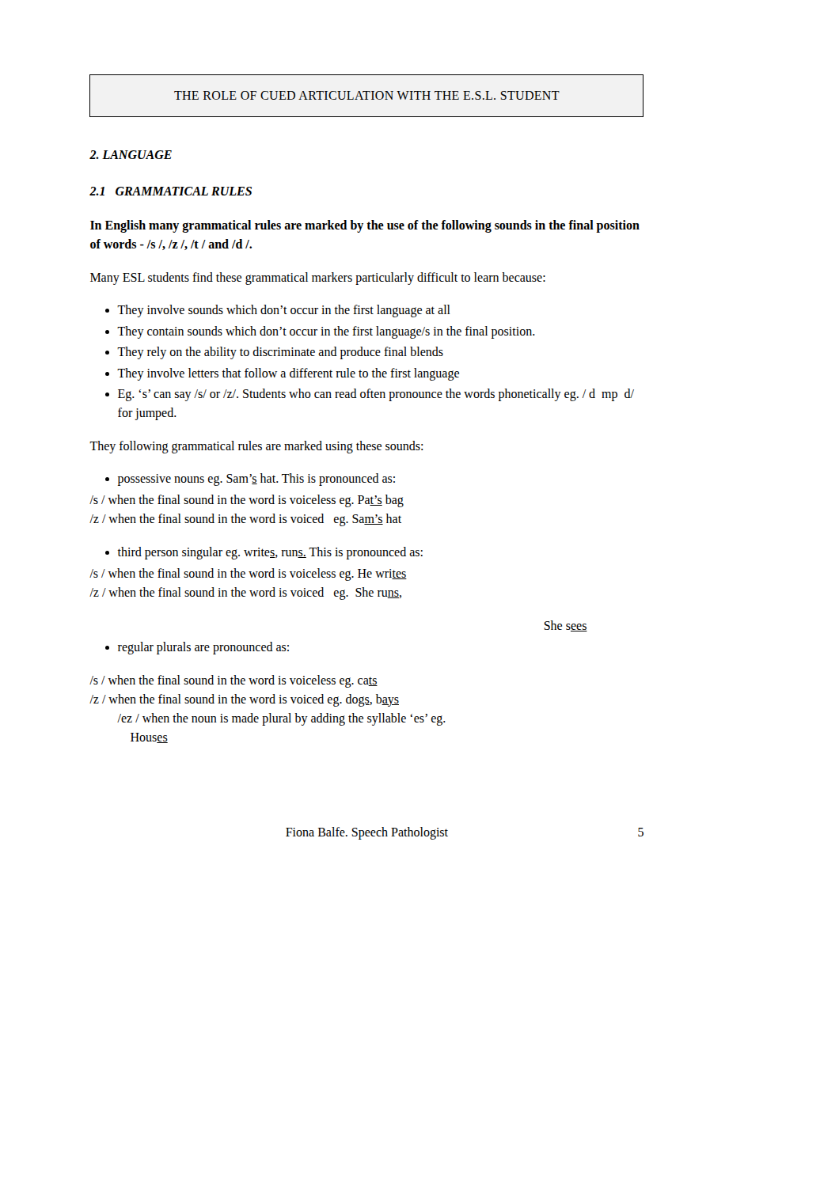THE ROLE OF CUED ARTICULATION WITH THE E.S.L. STUDENT
2. LANGUAGE
2.1 GRAMMATICAL RULES
In English many grammatical rules are marked by the use of the following sounds in the final position of words - /s /, /z /, /t / and /d /.
Many ESL students find these grammatical markers particularly difficult to learn because:
They involve sounds which don’t occur in the first language at all
They contain sounds which don’t occur in the first language/s in the final position.
They rely on the ability to discriminate and produce final blends
They involve letters that follow a different rule to the first language
Eg. ‘s’ can say /s/ or /z/. Students who can read often pronounce the words phonetically eg. / d mp d/ for jumped.
They following grammatical rules are marked using these sounds:
possessive nouns eg. Sam’s hat. This is pronounced as:
/s / when the final sound in the word is voiceless eg. Pat’s bag
/z / when the final sound in the word is voiced eg. Sam’s hat
third person singular eg. writes, runs. This is pronounced as:
/s / when the final sound in the word is voiceless eg. He writes
/z / when the final sound in the word is voiced eg. She runs,
She sees
regular plurals are pronounced as:
/s / when the final sound in the word is voiceless eg. cats
/z / when the final sound in the word is voiced eg. dogs, bays
/ez / when the noun is made plural by adding the syllable ‘es’ eg.
Houses
Fiona Balfe. Speech Pathologist 5